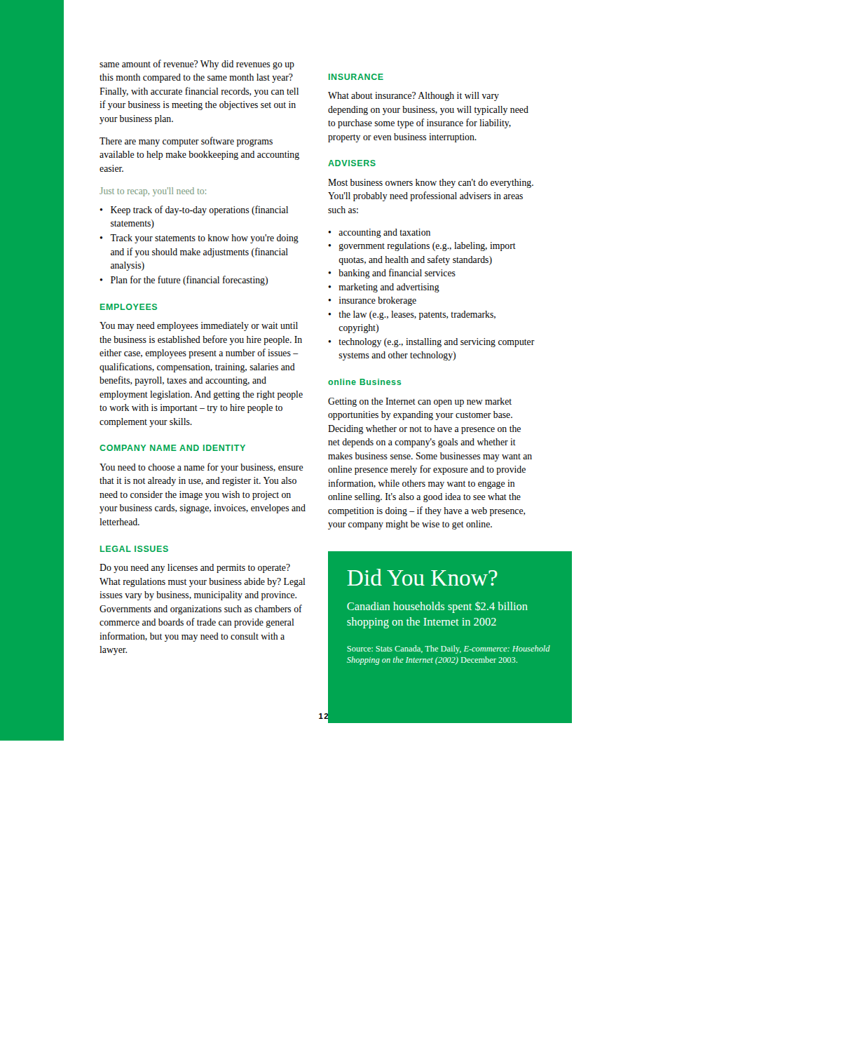same amount of revenue? Why did revenues go up this month compared to the same month last year? Finally, with accurate financial records, you can tell if your business is meeting the objectives set out in your business plan.
There are many computer software programs available to help make bookkeeping and accounting easier.
Just to recap, you'll need to:
Keep track of day-to-day operations (financial statements)
Track your statements to know how you're doing and if you should make adjustments (financial analysis)
Plan for the future (financial forecasting)
Employees
You may need employees immediately or wait until the business is established before you hire people. In either case, employees present a number of issues – qualifications, compensation, training, salaries and benefits, payroll, taxes and accounting, and employment legislation. And getting the right people to work with is important – try to hire people to complement your skills.
Company Name and Identity
You need to choose a name for your business, ensure that it is not already in use, and register it. You also need to consider the image you wish to project on your business cards, signage, invoices, envelopes and letterhead.
Legal Issues
Do you need any licenses and permits to operate? What regulations must your business abide by? Legal issues vary by business, municipality and province. Governments and organizations such as chambers of commerce and boards of trade can provide general information, but you may need to consult with a lawyer.
Insurance
What about insurance? Although it will vary depending on your business, you will typically need to purchase some type of insurance for liability, property or even business interruption.
Advisers
Most business owners know they can't do everything. You'll probably need professional advisers in areas such as:
accounting and taxation
government regulations (e.g., labeling, import quotas, and health and safety standards)
banking and financial services
marketing and advertising
insurance brokerage
the law (e.g., leases, patents, trademarks, copyright)
technology (e.g., installing and servicing computer systems and other technology)
online Business
Getting on the Internet can open up new market opportunities by expanding your customer base. Deciding whether or not to have a presence on the net depends on a company's goals and whether it makes business sense. Some businesses may want an online presence merely for exposure and to provide information, while others may want to engage in online selling. It's also a good idea to see what the competition is doing – if they have a web presence, your company might be wise to get online.
Did You Know?
Canadian households spent $2.4 billion shopping on the Internet in 2002
Source: Stats Canada, The Daily, E-commerce: Household Shopping on the Internet (2002) December 2003.
12